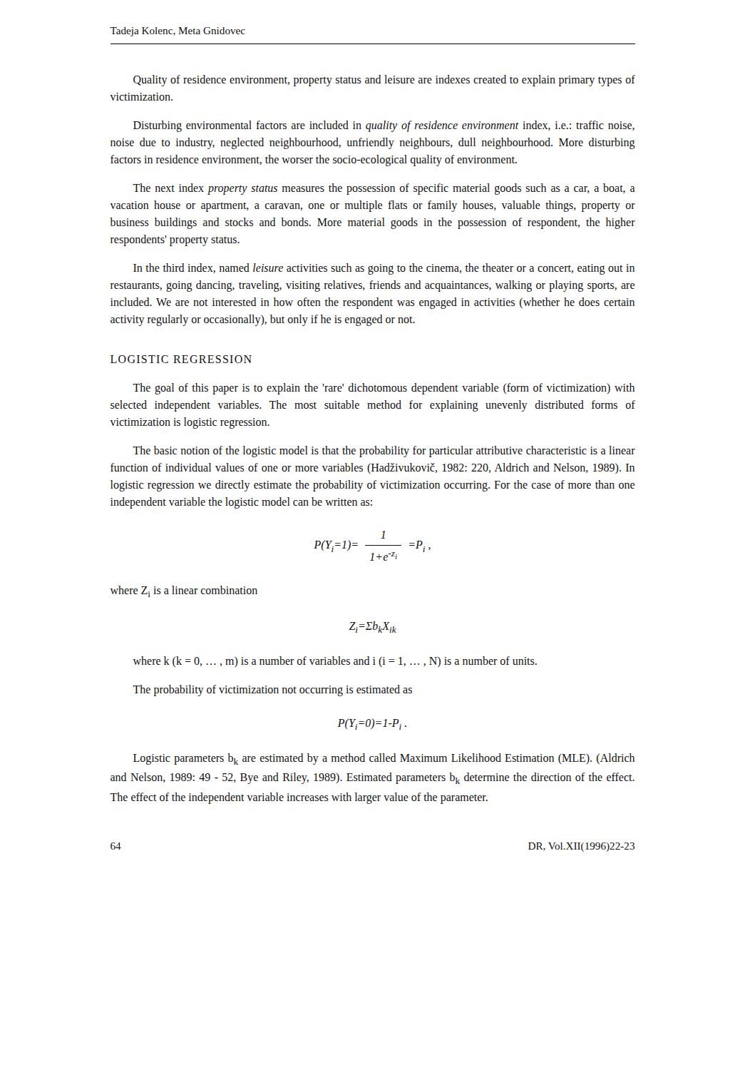Tadeja Kolenc, Meta Gnidovec
Quality of residence environment, property status and leisure are indexes created to explain primary types of victimization.
Disturbing environmental factors are included in quality of residence environment index, i.e.: traffic noise, noise due to industry, neglected neighbourhood, unfriendly neighbours, dull neighbourhood. More disturbing factors in residence environment, the worser the socio-ecological quality of environment.
The next index property status measures the possession of specific material goods such as a car, a boat, a vacation house or apartment, a caravan, one or multiple flats or family houses, valuable things, property or business buildings and stocks and bonds. More material goods in the possession of respondent, the higher respondents' property status.
In the third index, named leisure activities such as going to the cinema, the theater or a concert, eating out in restaurants, going dancing, traveling, visiting relatives, friends and acquaintances, walking or playing sports, are included. We are not interested in how often the respondent was engaged in activities (whether he does certain activity regularly or occasionally), but only if he is engaged or not.
Logistic Regression
The goal of this paper is to explain the 'rare' dichotomous dependent variable (form of victimization) with selected independent variables. The most suitable method for explaining unevenly distributed forms of victimization is logistic regression.
The basic notion of the logistic model is that the probability for particular attributive characteristic is a linear function of individual values of one or more variables (Hadživukovič, 1982: 220, Aldrich and Nelson, 1989). In logistic regression we directly estimate the probability of victimization occurring. For the case of more than one independent variable the logistic model can be written as:
P(Yi=1)= 11+e-zi =Pi ,
where Zi is a linear combination
Zi=ΣbkXik
where k (k = 0, … , m) is a number of variables and i (i = 1, … , N) is a number of units.
The probability of victimization not occurring is estimated as
P(Yi=0)=1-Pi .
Logistic parameters bk are estimated by a method called Maximum Likelihood Estimation (MLE). (Aldrich and Nelson, 1989: 49 - 52, Bye and Riley, 1989). Estimated parameters bk determine the direction of the effect. The effect of the independent variable increases with larger value of the parameter.
64 DR, Vol.XII(1996)22-23